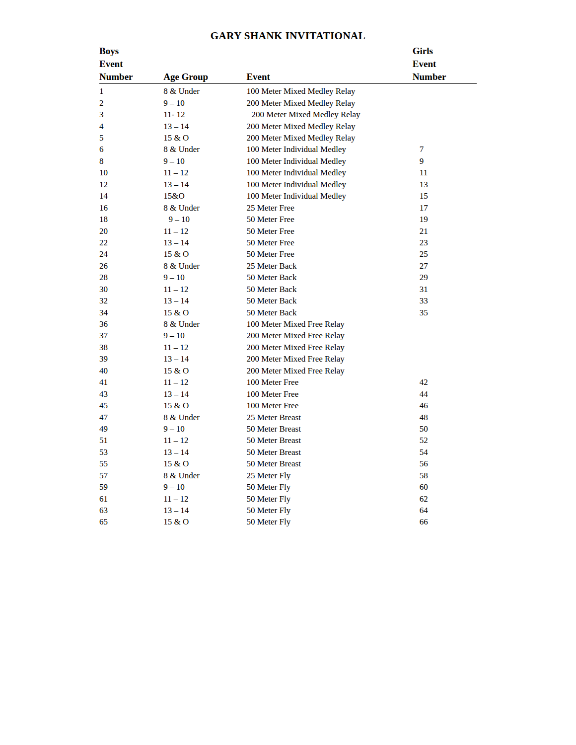GARY SHANK INVITATIONAL
| Boys | | | Girls |
| --- | --- | --- | --- |
| Event | | | Event |
| Number | Age Group | Event | Number |
| 1 | 8 & Under | 100 Meter Mixed Medley Relay | |
| 2 | 9 – 10 | 200 Meter Mixed Medley Relay | |
| 3 | 11- 12 | 200 Meter Mixed Medley Relay | |
| 4 | 13 – 14 | 200 Meter Mixed Medley Relay | |
| 5 | 15 & O | 200 Meter Mixed Medley Relay | |
| 6 | 8 & Under | 100 Meter Individual Medley | 7 |
| 8 | 9 – 10 | 100 Meter Individual Medley | 9 |
| 10 | 11 – 12 | 100 Meter Individual Medley | 11 |
| 12 | 13 – 14 | 100 Meter Individual Medley | 13 |
| 14 | 15&O | 100 Meter Individual Medley | 15 |
| 16 | 8 & Under | 25 Meter Free | 17 |
| 18 | 9 – 10 | 50 Meter Free | 19 |
| 20 | 11 – 12 | 50 Meter Free | 21 |
| 22 | 13 – 14 | 50 Meter Free | 23 |
| 24 | 15 & O | 50 Meter Free | 25 |
| 26 | 8 & Under | 25 Meter Back | 27 |
| 28 | 9 – 10 | 50 Meter Back | 29 |
| 30 | 11 – 12 | 50 Meter Back | 31 |
| 32 | 13 – 14 | 50 Meter Back | 33 |
| 34 | 15 & O | 50 Meter Back | 35 |
| 36 | 8 & Under | 100 Meter Mixed Free Relay | |
| 37 | 9 – 10 | 200 Meter Mixed Free Relay | |
| 38 | 11 – 12 | 200 Meter Mixed Free Relay | |
| 39 | 13 – 14 | 200 Meter Mixed Free Relay | |
| 40 | 15 & O | 200 Meter Mixed Free Relay | |
| 41 | 11 – 12 | 100 Meter Free | 42 |
| 43 | 13 – 14 | 100 Meter Free | 44 |
| 45 | 15 & O | 100 Meter Free | 46 |
| 47 | 8 & Under | 25 Meter Breast | 48 |
| 49 | 9 – 10 | 50 Meter Breast | 50 |
| 51 | 11 – 12 | 50 Meter Breast | 52 |
| 53 | 13 – 14 | 50 Meter Breast | 54 |
| 55 | 15 & O | 50 Meter Breast | 56 |
| 57 | 8 & Under | 25 Meter Fly | 58 |
| 59 | 9 – 10 | 50 Meter Fly | 60 |
| 61 | 11 – 12 | 50 Meter Fly | 62 |
| 63 | 13 – 14 | 50 Meter Fly | 64 |
| 65 | 15 & O | 50 Meter Fly | 66 |